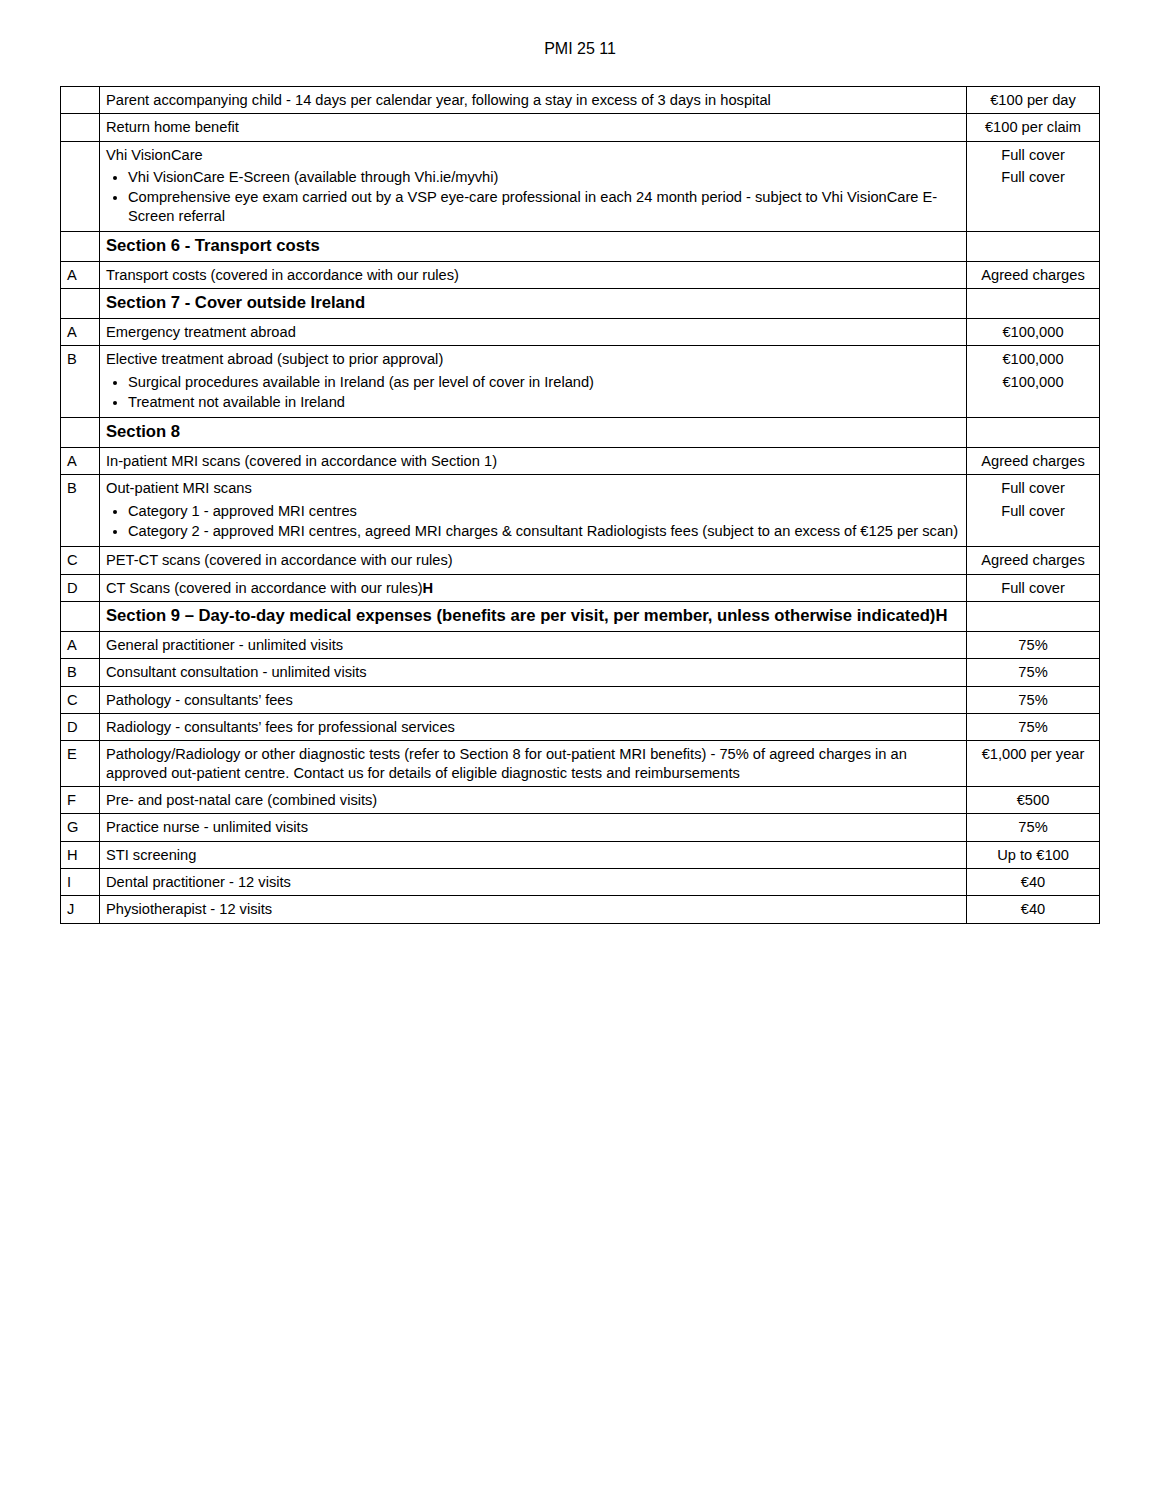PMI 25 11
| | Parent accompanying child - 14 days per calendar year, following a stay in excess of 3 days in hospital | €100 per day |
| | Return home benefit | €100 per claim |
| | Vhi VisionCare Vhi VisionCare E-Screen (available through Vhi.ie/myvhi) Comprehensive eye exam carried out by a VSP eye-care professional in each 24 month period - subject to Vhi VisionCare E-Screen referral | Full cover Full cover |
| | Section 6 - Transport costs | |
| A | Transport costs (covered in accordance with our rules) | Agreed charges |
| | Section 7 - Cover outside Ireland | |
| A | Emergency treatment abroad | €100,000 |
| B | Elective treatment abroad (subject to prior approval) Surgical procedures available in Ireland (as per level of cover in Ireland) Treatment not available in Ireland | €100,000 €100,000 |
| | Section 8 | |
| A | In-patient MRI scans (covered in accordance with Section 1) | Agreed charges |
| B | Out-patient MRI scans Category 1 - approved MRI centres Category 2 - approved MRI centres, agreed MRI charges & consultant Radiologists fees (subject to an excess of €125 per scan) | Full cover Full cover |
| C | PET-CT scans (covered in accordance with our rules) | Agreed charges |
| D | CT Scans (covered in accordance with our rules) H | Full cover |
| | Section 9 – Day-to-day medical expenses (benefits are per visit, per member, unless otherwise indicated) H | |
| A | General practitioner - unlimited visits | 75% |
| B | Consultant consultation - unlimited visits | 75% |
| C | Pathology - consultants’ fees | 75% |
| D | Radiology - consultants’ fees for professional services | 75% |
| E | Pathology/Radiology or other diagnostic tests (refer to Section 8 for out-patient MRI benefits) - 75% of agreed charges in an approved out-patient centre. Contact us for details of eligible diagnostic tests and reimbursements | €1,000 per year |
| F | Pre- and post-natal care (combined visits) | €500 |
| G | Practice nurse - unlimited visits | 75% |
| H | STI screening | Up to €100 |
| I | Dental practitioner - 12 visits | €40 |
| J | Physiotherapist - 12 visits | €40 |